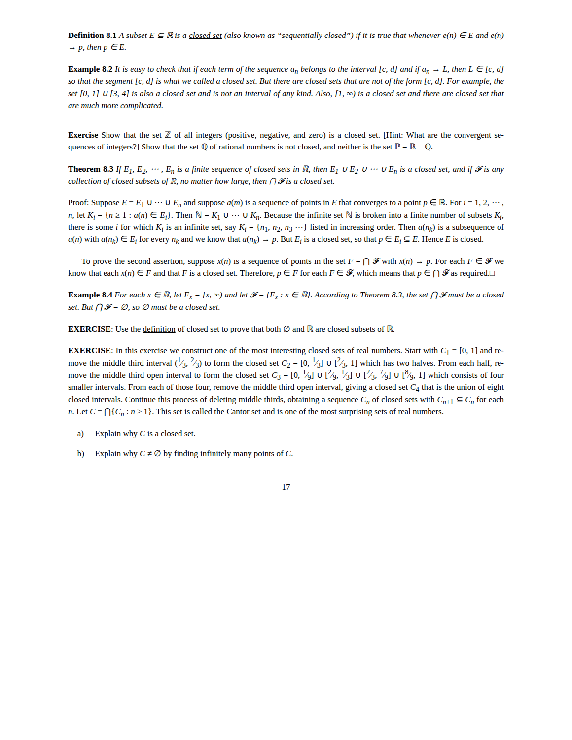Definition 8.1 A subset E ⊆ ℝ is a closed set (also known as “sequentially closed”) if it is true that whenever e(n) ∈ E and e(n) → p, then p ∈ E.
Example 8.2 It is easy to check that if each term of the sequence an belongs to the interval [c, d] and if an → L, then L ∈ [c, d] so that the segment [c, d] is what we called a closed set. But there are closed sets that are not of the form [c, d]. For example, the set [0, 1] ∪ [3, 4] is also a closed set and is not an interval of any kind. Also, [1, ∞) is a closed set and there are closed set that are much more complicated.
Exercise Show that the set ℤ of all integers (positive, negative, and zero) is a closed set. [Hint: What are the convergent sequences of integers?] Show that the set ℚ of rational numbers is not closed, and neither is the set ℙ = ℝ − ℚ.
Theorem 8.3 If E1, E2, ⋯ , En is a finite sequence of closed sets in ℝ, then E1 ∪ E2 ∪ ⋯ ∪ En is a closed set, and if 𝓕 is any collection of closed subsets of ℝ, no matter how large, then ⋂ 𝓕 is a closed set.
Proof: Suppose E = E1 ∪ ⋯ ∪ En and suppose a(m) is a sequence of points in E that converges to a point p ∈ ℝ. For i = 1, 2, ⋯ , n, let Ki = {n ≥ 1 : a(n) ∈ Ei}. Then ℕ = K1 ∪ ⋯ ∪ Kn. Because the infinite set ℕ is broken into a finite number of subsets Ki, there is some i for which Ki is an infinite set, say Ki = {n1, n2, n3 ⋯} listed in increasing order. Then a(nk) is a subsequence of a(n) with a(nk) ∈ Ei for every nk and we know that a(nk) → p. But Ei is a closed set, so that p ∈ Ei ⊆ E. Hence E is closed.
To prove the second assertion, suppose x(n) is a sequence of points in the set F = ⋂ 𝓕 with x(n) → p. For each F ∈ 𝓕 we know that each x(n) ∈ F and that F is a closed set. Therefore, p ∈ F for each F ∈ 𝓕, which means that p ∈ ⋂ 𝓕 as required.□
Example 8.4 For each x ∈ ℝ, let Fx = [x, ∞) and let 𝓕 = {Fx : x ∈ ℝ}. According to Theorem 8.3, the set ⋂ 𝓕 must be a closed set. But ⋂ 𝓕 = ∅, so ∅ must be a closed set.
EXERCISE: Use the definition of closed set to prove that both ∅ and ℝ are closed subsets of ℝ.
EXERCISE: In this exercise we construct one of the most interesting closed sets of real numbers. Start with C1 = [0, 1] and remove the middle third interval (1⁄3, 2⁄3) to form the closed set C2 = [0, 1⁄3] ∪ [2⁄3, 1] which has two halves. From each half, remove the middle third open interval to form the closed set C3 = [0, 1⁄9] ∪ [2⁄9, 1⁄3] ∪ [2⁄3, 7⁄9] ∪ [8⁄9, 1] which consists of four smaller intervals. From each of those four, remove the middle third open interval, giving a closed set C4 that is the union of eight closed intervals. Continue this process of deleting middle thirds, obtaining a sequence Cn of closed sets with Cn+1 ⊆ Cn for each n. Let C = ⋂{Cn : n ≥ 1}. This set is called the Cantor set and is one of the most surprising sets of real numbers.
a) Explain why C is a closed set.
b) Explain why C ≠ ∅ by finding infinitely many points of C.
17